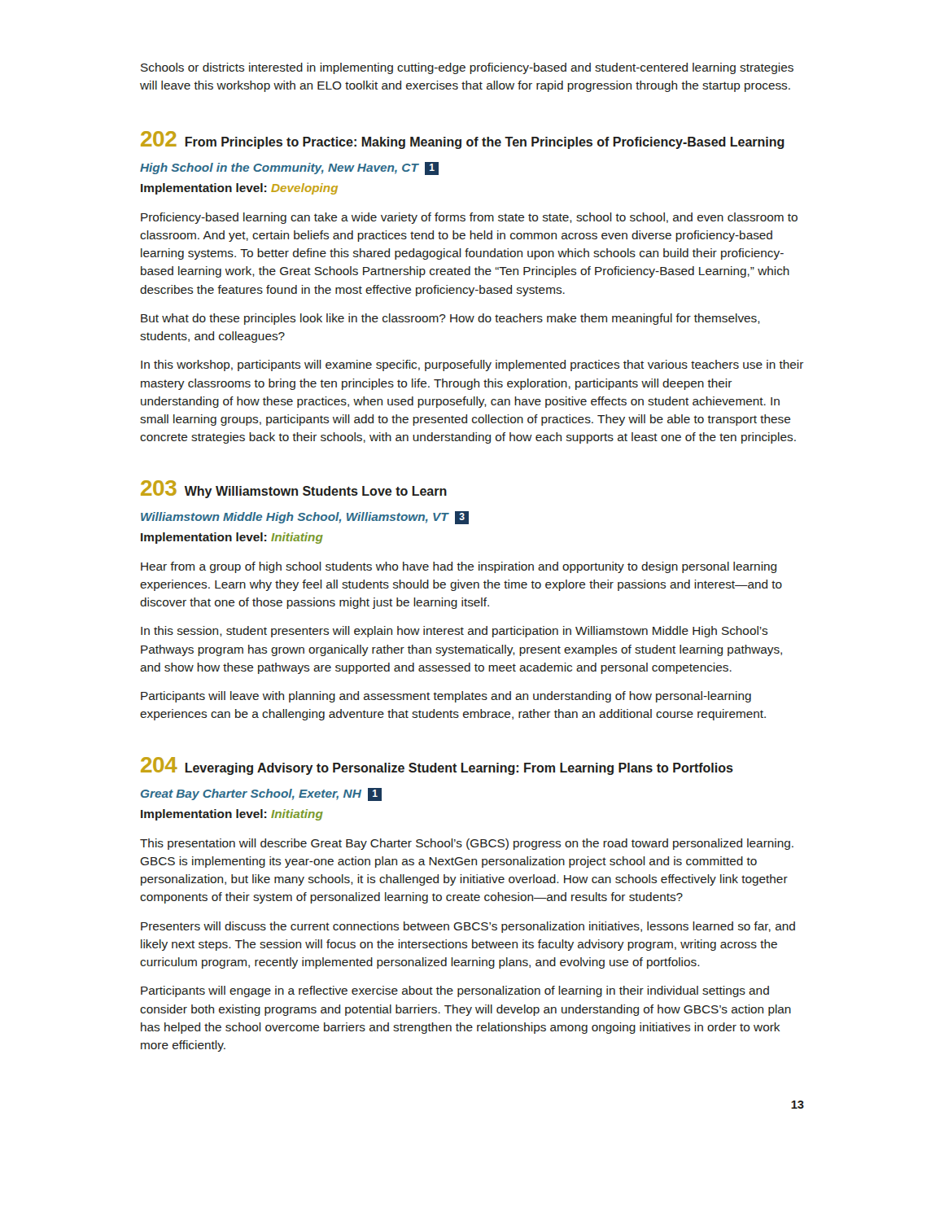Schools or districts interested in implementing cutting-edge proficiency-based and student-centered learning strategies will leave this workshop with an ELO toolkit and exercises that allow for rapid progression through the startup process.
202 From Principles to Practice: Making Meaning of the Ten Principles of Proficiency-Based Learning
High School in the Community, New Haven, CT 1
Implementation level: Developing
Proficiency-based learning can take a wide variety of forms from state to state, school to school, and even classroom to classroom. And yet, certain beliefs and practices tend to be held in common across even diverse proficiency-based learning systems. To better define this shared pedagogical foundation upon which schools can build their proficiency-based learning work, the Great Schools Partnership created the “Ten Principles of Proficiency-Based Learning,” which describes the features found in the most effective proficiency-based systems.
But what do these principles look like in the classroom? How do teachers make them meaningful for themselves, students, and colleagues?
In this workshop, participants will examine specific, purposefully implemented practices that various teachers use in their mastery classrooms to bring the ten principles to life. Through this exploration, participants will deepen their understanding of how these practices, when used purposefully, can have positive effects on student achievement. In small learning groups, participants will add to the presented collection of practices. They will be able to transport these concrete strategies back to their schools, with an understanding of how each supports at least one of the ten principles.
203 Why Williamstown Students Love to Learn
Williamstown Middle High School, Williamstown, VT 3
Implementation level: Initiating
Hear from a group of high school students who have had the inspiration and opportunity to design personal learning experiences. Learn why they feel all students should be given the time to explore their passions and interest—and to discover that one of those passions might just be learning itself.
In this session, student presenters will explain how interest and participation in Williamstown Middle High School’s Pathways program has grown organically rather than systematically, present examples of student learning pathways, and show how these pathways are supported and assessed to meet academic and personal competencies.
Participants will leave with planning and assessment templates and an understanding of how personal-learning experiences can be a challenging adventure that students embrace, rather than an additional course requirement.
204 Leveraging Advisory to Personalize Student Learning: From Learning Plans to Portfolios
Great Bay Charter School, Exeter, NH 1
Implementation level: Initiating
This presentation will describe Great Bay Charter School’s (GBCS) progress on the road toward personalized learning. GBCS is implementing its year-one action plan as a NextGen personalization project school and is committed to personalization, but like many schools, it is challenged by initiative overload. How can schools effectively link together components of their system of personalized learning to create cohesion—and results for students?
Presenters will discuss the current connections between GBCS’s personalization initiatives, lessons learned so far, and likely next steps. The session will focus on the intersections between its faculty advisory program, writing across the curriculum program, recently implemented personalized learning plans, and evolving use of portfolios.
Participants will engage in a reflective exercise about the personalization of learning in their individual settings and consider both existing programs and potential barriers. They will develop an understanding of how GBCS’s action plan has helped the school overcome barriers and strengthen the relationships among ongoing initiatives in order to work more efficiently.
13